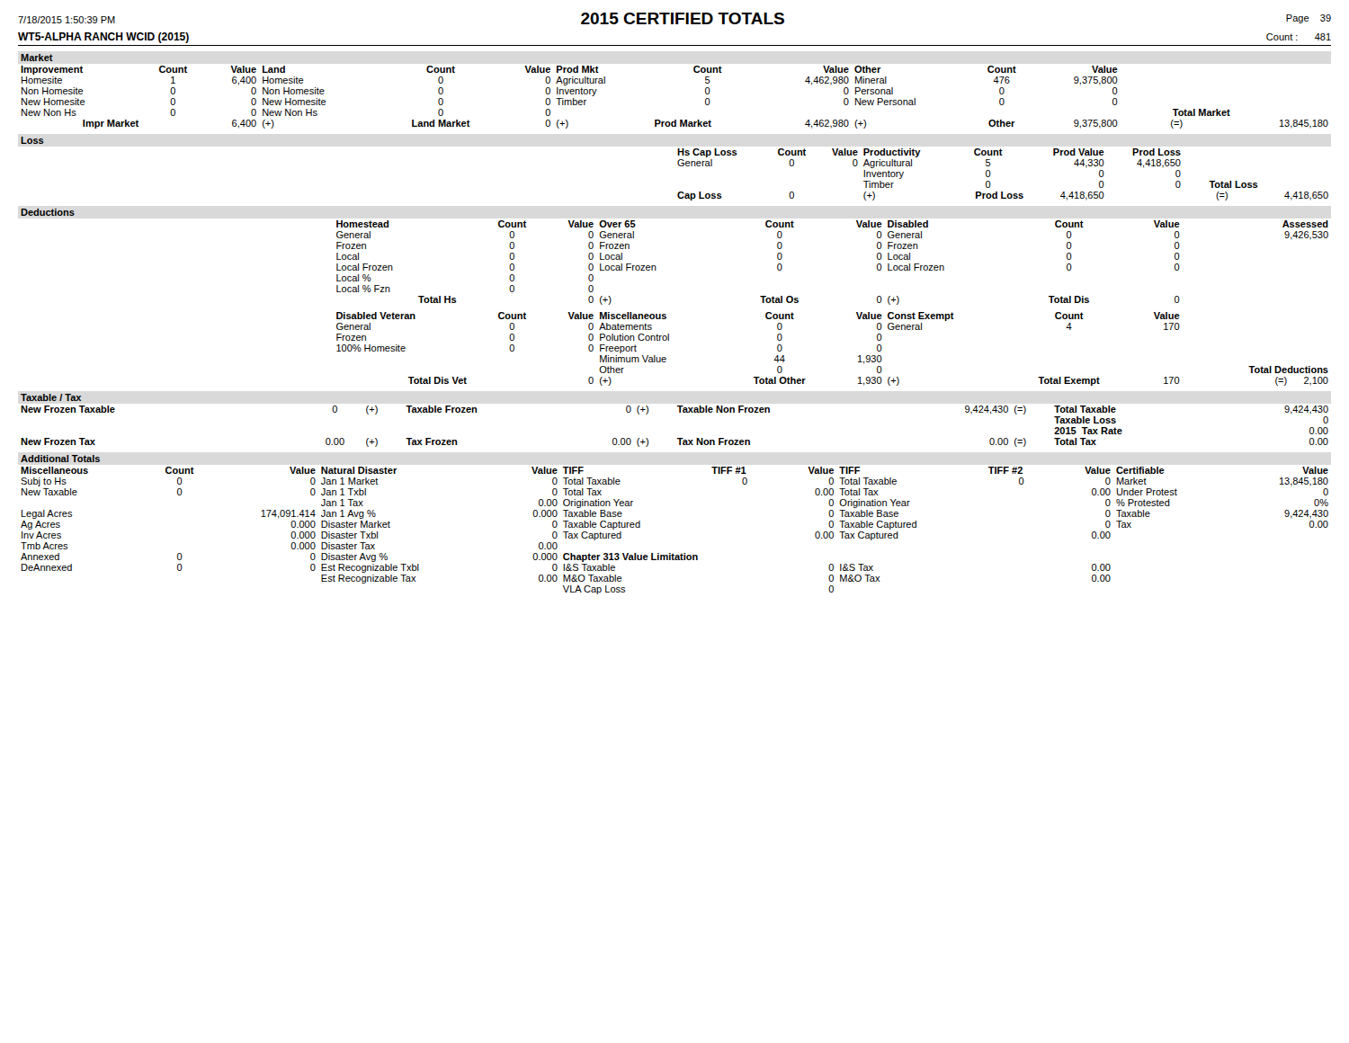7/18/2015 1:50:39 PM
2015 CERTIFIED TOTALS
Page 39
WT5-ALPHA RANCH WCID (2015)
Count : 481
Market
| Improvement | Count | Value | Land | Count | Value | Prod Mkt | Count | Value | Other | Count | Value | | |
| Homesite | 1 | 6,400 | Homesite | 0 | 0 | Agricultural | 5 | 4,462,980 | Mineral | 476 | 9,375,800 | | |
| Non Homesite | 0 | 0 | Non Homesite | 0 | 0 | Inventory | 0 | 0 | Personal | 0 | 0 | | |
| New Homesite | 0 | 0 | New Homesite | 0 | 0 | Timber | 0 | 0 | New Personal | 0 | 0 | | |
| New Non Hs | 0 | 0 | New Non Hs | 0 | 0 | | | | | | | Total Market | |
| Impr Market | 6,400 | (+) | Land Market | 0 | (+) | Prod Market | 4,462,980 | (+) | Other | 9,375,800 | (=) | 13,845,180 |
Loss
| | | | Hs Cap Loss | Count | Value | Productivity | Count | Prod Value | Prod Loss | | |
| | | | General | 0 | 0 | Agricultural | 5 | 44,330 | 4,418,650 | | |
| | | | | | | Inventory | 0 | 0 | 0 | | |
| | | | | | | Timber | 0 | 0 | 0 | Total Loss | |
| | | | Cap Loss | 0 | | (+) | Prod Loss | 4,418,650 | | (=) | 4,418,650 |
Deductions
| | Homestead | Count | Value | Over 65 | Count | Value | Disabled | Count | Value | Assessed |
| | General | 0 | 0 | General | 0 | 0 | General | 0 | 0 | 9,426,530 |
| | Frozen | 0 | 0 | Frozen | 0 | 0 | Frozen | 0 | 0 | |
| | Local | 0 | 0 | Local | 0 | 0 | Local | 0 | 0 | |
| | Local Frozen | 0 | 0 | Local Frozen | 0 | 0 | Local Frozen | 0 | 0 | |
| | Local % | 0 | 0 | | | | | | | |
| | Local % Fzn | 0 | 0 | | | | | | | |
| | Total Hs | 0 | (+) | Total Os | 0 | (+) | Total Dis | 0 | |
| | Disabled Veteran | Count | Value | Miscellaneous | Count | Value | Const Exempt | Count | Value | |
| | General | 0 | 0 | Abatements | 0 | 0 | General | 4 | 170 | |
| | Frozen | 0 | 0 | Polution Control | 0 | 0 | | | | |
| | 100% Homesite | 0 | 0 | Freeport | 0 | 0 | | | | |
| | | | | Minimum Value | 44 | 1,930 | | | | |
| | | | | Other | 0 | 0 | | | | Total Deductions |
| | Total Dis Vet | 0 | (+) | Total Other | 1,930 | (+) | Total Exempt | 170 | (=) 2,100 |
Taxable / Tax
| New Frozen Taxable | 0 | (+) | Taxable Frozen | 0 | (+) | Taxable Non Frozen | 9,424,430 | (=) | Total Taxable | 9,424,430 |
| | | | | | | | | | Taxable Loss | 0 |
| | | | | | | | | | 2015 Tax Rate | 0.00 |
| New Frozen Tax | 0.00 | (+) | Tax Frozen | 0.00 | (+) | Tax Non Frozen | 0.00 | (=) | Total Tax | 0.00 |
Additional Totals
| Miscellaneous | Count | Value | Natural Disaster | Value | TIFF | TIFF #1 | Value | TIFF | TIFF #2 | Value | Certifiable | Value |
| Subj to Hs | 0 | 0 | Jan 1 Market | 0 | Total Taxable | 0 | 0 | Total Taxable | 0 | 0 | Market | 13,845,180 |
| New Taxable | 0 | 0 | Jan 1 Txbl | 0 | Total Tax | | 0.00 | Total Tax | | 0.00 | Under Protest | 0 |
| | | | Jan 1 Tax | 0.00 | Origination Year | | 0 | Origination Year | | 0 | % Protested | 0% |
| Legal Acres | | 174,091.414 | Jan 1 Avg % | 0.000 | Taxable Base | | 0 | Taxable Base | | 0 | Taxable | 9,424,430 |
| Ag Acres | | 0.000 | Disaster Market | 0 | Taxable Captured | | 0 | Taxable Captured | | 0 | Tax | 0.00 |
| Inv Acres | | 0.000 | Disaster Txbl | 0 | Tax Captured | | 0.00 | Tax Captured | | 0.00 | | |
| Tmb Acres | | 0.000 | Disaster Tax | 0.00 | | | | | | | | |
| Annexed | 0 | 0 | Disaster Avg % | 0.000 | Chapter 313 Value Limitation | | | | | |
| DeAnnexed | 0 | 0 | Est Recognizable Txbl | 0 | I&S Taxable | | 0 | I&S Tax | | 0.00 | | |
| | | | Est Recognizable Tax | 0.00 | M&O Taxable | | 0 | M&O Tax | | 0.00 | | |
| | | | | | VLA Cap Loss | | 0 | | | | | |